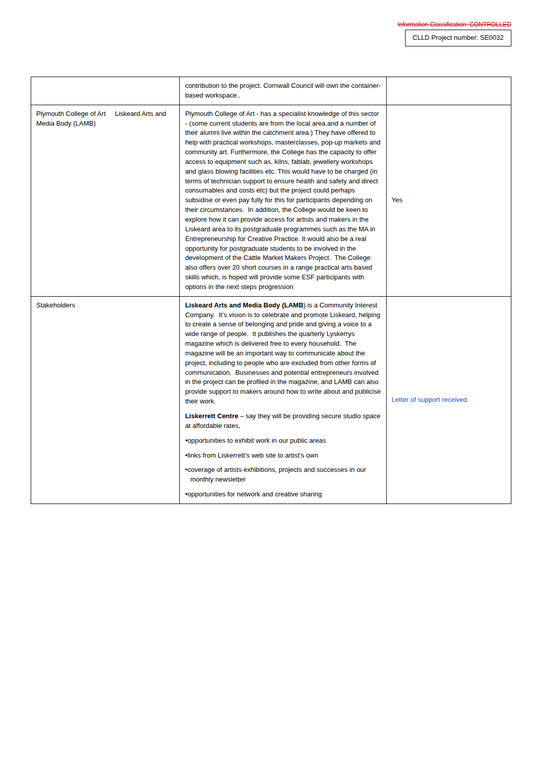Information Classification: CONTROLLED
CLLD Project number: SE0032
| | contribution to the project. Cornwall Council will own the container-based workspace.. | |
| Plymouth College of Art Liskeard Arts and Media Body (LAMB) | Plymouth College of Art - has a specialist knowledge of this sector - (some current students are from the local area and a number of their alumni live within the catchment area.) They have offered to help with practical workshops, masterclasses, pop-up markets and community art. Furthermore, the College has the capacity to offer access to equipment such as, kilns, fablab, jewellery workshops and glass blowing facilities etc. This would have to be charged (in terms of technician support to ensure health and safety and direct consumables and costs etc) but the project could perhaps subsidise or even pay fully for this for participants depending on their circumstances. In addition, the College would be keen to explore how it can provide access for artists and makers in the Liskeard area to its postgraduate programmes such as the MA in Entrepreneurship for Creative Practice. It would also be a real opportunity for postgraduate students to be involved in the development of the Cattle Market Makers Project. The College also offers over 20 short courses in a range practical arts based skills which, is hoped will provide some ESF participants with options in the next steps progression | Yes |
| Stakeholders | Liskeard Arts and Media Body (LAMB ) is a Community Interest Company. It’s vision is to celebrate and promote Liskeard, helping to create a sense of belonging and pride and giving a voice to a wide range of people. It publishes the quarterly Lyskerrys magazine which is delivered free to every household. The magazine will be an important way to communicate about the project, including to people who are excluded from other forms of communication. Businesses and potential entrepreneurs involved in the project can be profiled in the magazine, and LAMB can also provide support to makers around how to write about and publicise their work. Liskerrett Centre – say they will be providing secure studio space at affordable rates, •opportunities to exhibit work in our public areas •links from Liskerrett’s web site to artist’s own •coverage of artists exhibitions, projects and successes in our monthly newsletter •opportunities for network and creative sharing | Letter of support received |